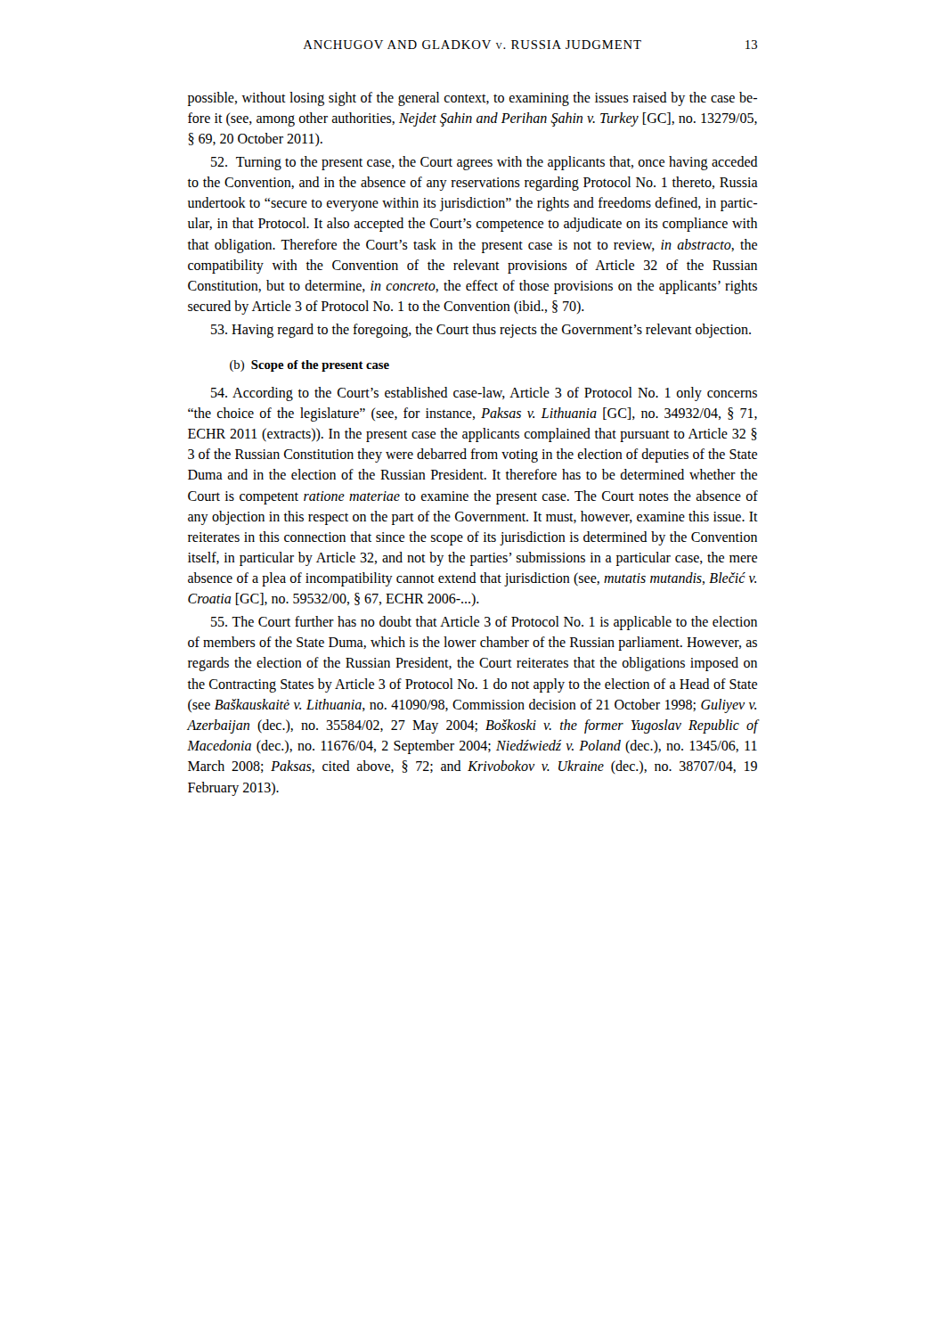ANCHUGOV AND GLADKOV v. RUSSIA JUDGMENT 13
possible, without losing sight of the general context, to examining the issues raised by the case before it (see, among other authorities, Nejdet Şahin and Perihan Şahin v. Turkey [GC], no. 13279/05, § 69, 20 October 2011).
52. Turning to the present case, the Court agrees with the applicants that, once having acceded to the Convention, and in the absence of any reservations regarding Protocol No. 1 thereto, Russia undertook to “secure to everyone within its jurisdiction” the rights and freedoms defined, in particular, in that Protocol. It also accepted the Court’s competence to adjudicate on its compliance with that obligation. Therefore the Court’s task in the present case is not to review, in abstracto, the compatibility with the Convention of the relevant provisions of Article 32 of the Russian Constitution, but to determine, in concreto, the effect of those provisions on the applicants’ rights secured by Article 3 of Protocol No. 1 to the Convention (ibid., § 70).
53. Having regard to the foregoing, the Court thus rejects the Government’s relevant objection.
(b) Scope of the present case
54. According to the Court’s established case-law, Article 3 of Protocol No. 1 only concerns “the choice of the legislature” (see, for instance, Paksas v. Lithuania [GC], no. 34932/04, § 71, ECHR 2011 (extracts)). In the present case the applicants complained that pursuant to Article 32 § 3 of the Russian Constitution they were debarred from voting in the election of deputies of the State Duma and in the election of the Russian President. It therefore has to be determined whether the Court is competent ratione materiae to examine the present case. The Court notes the absence of any objection in this respect on the part of the Government. It must, however, examine this issue. It reiterates in this connection that since the scope of its jurisdiction is determined by the Convention itself, in particular by Article 32, and not by the parties’ submissions in a particular case, the mere absence of a plea of incompatibility cannot extend that jurisdiction (see, mutatis mutandis, Blečić v. Croatia [GC], no. 59532/00, § 67, ECHR 2006-...).
55. The Court further has no doubt that Article 3 of Protocol No. 1 is applicable to the election of members of the State Duma, which is the lower chamber of the Russian parliament. However, as regards the election of the Russian President, the Court reiterates that the obligations imposed on the Contracting States by Article 3 of Protocol No. 1 do not apply to the election of a Head of State (see Baškauskaitė v. Lithuania, no. 41090/98, Commission decision of 21 October 1998; Guliyev v. Azerbaijan (dec.), no. 35584/02, 27 May 2004; Boškoski v. the former Yugoslav Republic of Macedonia (dec.), no. 11676/04, 2 September 2004; Niedźwiedź v. Poland (dec.), no. 1345/06, 11 March 2008; Paksas, cited above, § 72; and Krivobokov v. Ukraine (dec.), no. 38707/04, 19 February 2013).